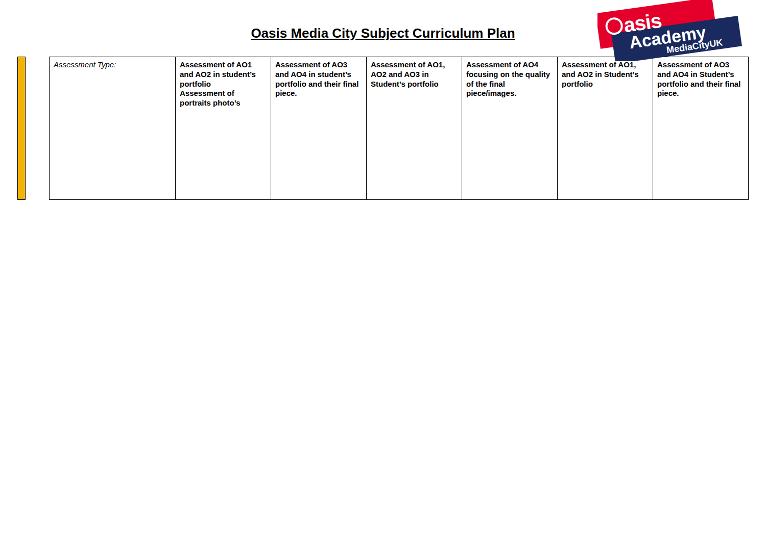asis
Academy
MediaCityUK
Oasis Media City Subject Curriculum Plan
| | | Assessment Type: | Assessment of AO1 and AO2 in student’s portfolio Assessment of portraits photo’s | Assessment of AO3 and AO4 in student’s portfolio and their final piece. | Assessment of AO1, AO2 and AO3 in Student’s portfolio | Assessment of AO4 focusing on the quality of the final piece/images. | Assessment of AO1, and AO2 in Student’s portfolio | Assessment of AO3 and AO4 in Student’s portfolio and their final piece. |